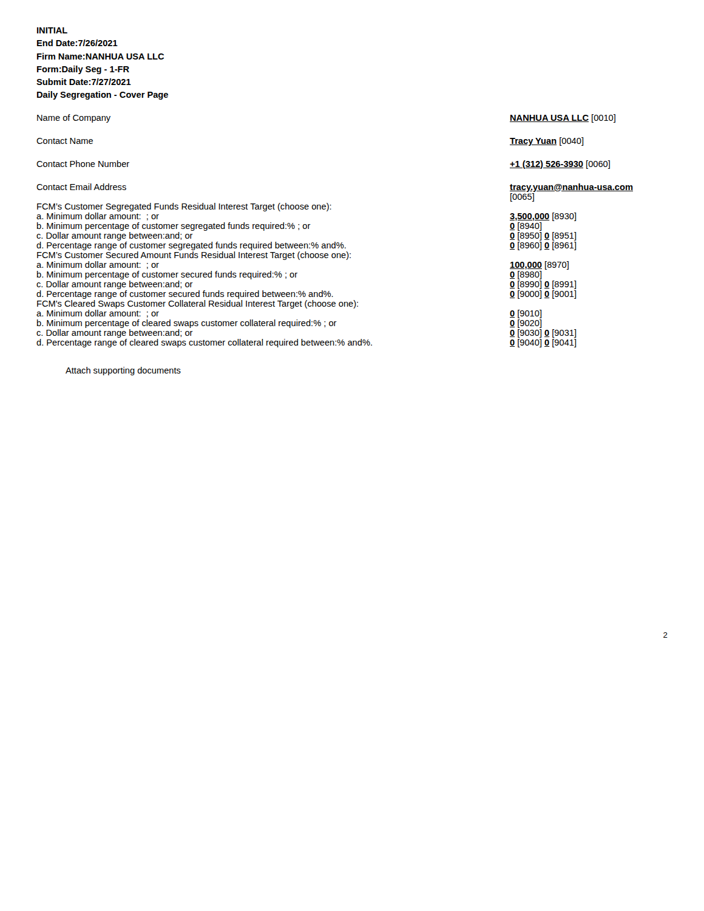INITIAL
End Date:7/26/2021
Firm Name:NANHUA USA LLC
Form:Daily Seg - 1-FR
Submit Date:7/27/2021
Daily Segregation - Cover Page
| Name of Company | NANHUA USA LLC [0010] |
| Contact Name | Tracy Yuan [0040] |
| Contact Phone Number | +1 (312) 526-3930 [0060] |
| Contact Email Address | tracy.yuan@nanhua-usa.com [0065] |
| FCM’s Customer Segregated Funds Residual Interest Target (choose one): | |
| a. Minimum dollar amount: ; or | 3,500,000 [8930] |
| b. Minimum percentage of customer segregated funds required:% ; or | 0 [8940] |
| c. Dollar amount range between:and; or | 0 [8950] 0 [8951] |
| d. Percentage range of customer segregated funds required between:% and%. | 0 [8960] 0 [8961] |
| FCM’s Customer Secured Amount Funds Residual Interest Target (choose one): | |
| a. Minimum dollar amount: ; or | 100,000 [8970] |
| b. Minimum percentage of customer secured funds required:% ; or | 0 [8980] |
| c. Dollar amount range between:and; or | 0 [8990] 0 [8991] |
| d. Percentage range of customer secured funds required between:% and%. | 0 [9000] 0 [9001] |
| FCM's Cleared Swaps Customer Collateral Residual Interest Target (choose one): | |
| a. Minimum dollar amount: ; or | 0 [9010] |
| b. Minimum percentage of cleared swaps customer collateral required:% ; or | 0 [9020] |
| c. Dollar amount range between:and; or | 0 [9030] 0 [9031] |
| d. Percentage range of cleared swaps customer collateral required between:% and%. | 0 [9040] 0 [9041] |
Attach supporting documents
2